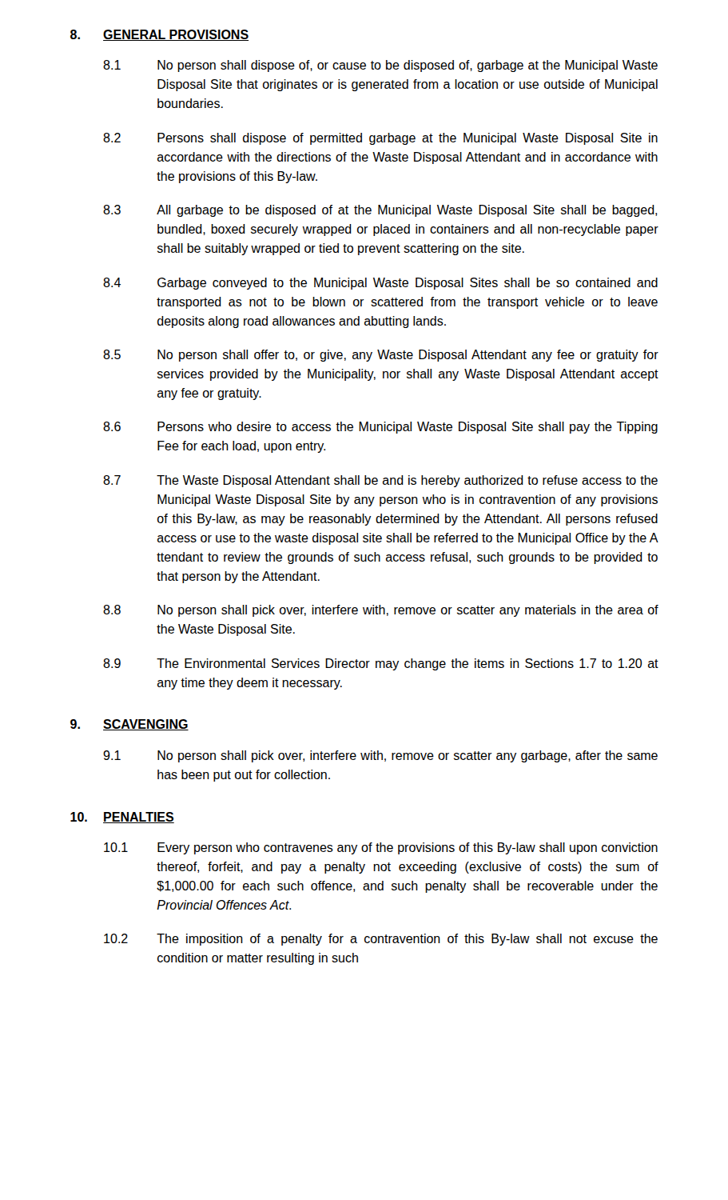8. General Provisions
8.1 No person shall dispose of, or cause to be disposed of, garbage at the Municipal Waste Disposal Site that originates or is generated from a location or use outside of Municipal boundaries.
8.2 Persons shall dispose of permitted garbage at the Municipal Waste Disposal Site in accordance with the directions of the Waste Disposal Attendant and in accordance with the provisions of this By-law.
8.3 All garbage to be disposed of at the Municipal Waste Disposal Site shall be bagged, bundled, boxed securely wrapped or placed in containers and all non-recyclable paper shall be suitably wrapped or tied to prevent scattering on the site.
8.4 Garbage conveyed to the Municipal Waste Disposal Sites shall be so contained and transported as not to be blown or scattered from the transport vehicle or to leave deposits along road allowances and abutting lands.
8.5 No person shall offer to, or give, any Waste Disposal Attendant any fee or gratuity for services provided by the Municipality, nor shall any Waste Disposal Attendant accept any fee or gratuity.
8.6 Persons who desire to access the Municipal Waste Disposal Site shall pay the Tipping Fee for each load, upon entry.
8.7 The Waste Disposal Attendant shall be and is hereby authorized to refuse access to the Municipal Waste Disposal Site by any person who is in contravention of any provisions of this By-law, as may be reasonably determined by the Attendant. All persons refused access or use to the waste disposal site shall be referred to the Municipal Office by the A ttendant to review the grounds of such access refusal, such grounds to be provided to that person by the Attendant.
8.8 No person shall pick over, interfere with, remove or scatter any materials in the area of the Waste Disposal Site.
8.9 The Environmental Services Director may change the items in Sections 1.7 to 1.20 at any time they deem it necessary.
9. Scavenging
9.1 No person shall pick over, interfere with, remove or scatter any garbage, after the same has been put out for collection.
10. Penalties
10.1 Every person who contravenes any of the provisions of this By-law shall upon conviction thereof, forfeit, and pay a penalty not exceeding (exclusive of costs) the sum of $1,000.00 for each such offence, and such penalty shall be recoverable under the Provincial Offences Act.
10.2 The imposition of a penalty for a contravention of this By-law shall not excuse the condition or matter resulting in such